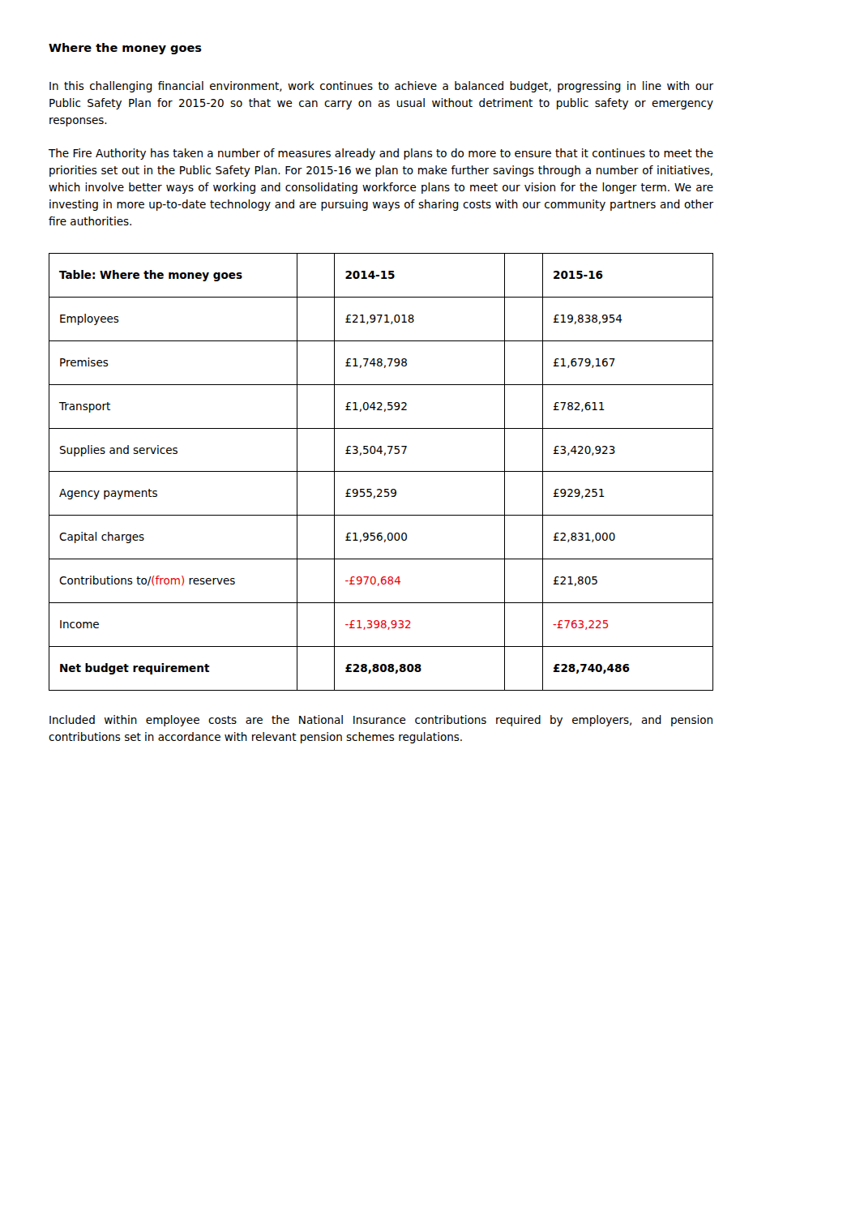Where the money goes
In this challenging financial environment, work continues to achieve a balanced budget, progressing in line with our Public Safety Plan for 2015-20 so that we can carry on as usual without detriment to public safety or emergency responses.
The Fire Authority has taken a number of measures already and plans to do more to ensure that it continues to meet the priorities set out in the Public Safety Plan. For 2015-16 we plan to make further savings through a number of initiatives, which involve better ways of working and consolidating workforce plans to meet our vision for the longer term. We are investing in more up-to-date technology and are pursuing ways of sharing costs with our community partners and other fire authorities.
| Table: Where the money goes | | 2014-15 | | 2015-16 |
| Employees | | £21,971,018 | | £19,838,954 |
| Premises | | £1,748,798 | | £1,679,167 |
| Transport | | £1,042,592 | | £782,611 |
| Supplies and services | | £3,504,757 | | £3,420,923 |
| Agency payments | | £955,259 | | £929,251 |
| Capital charges | | £1,956,000 | | £2,831,000 |
| Contributions to/ (from) reserves | | -£970,684 | | £21,805 |
| Income | | -£1,398,932 | | -£763,225 |
| Net budget requirement | | £28,808,808 | | £28,740,486 |
Included within employee costs are the National Insurance contributions required by employers, and pension contributions set in accordance with relevant pension schemes regulations.